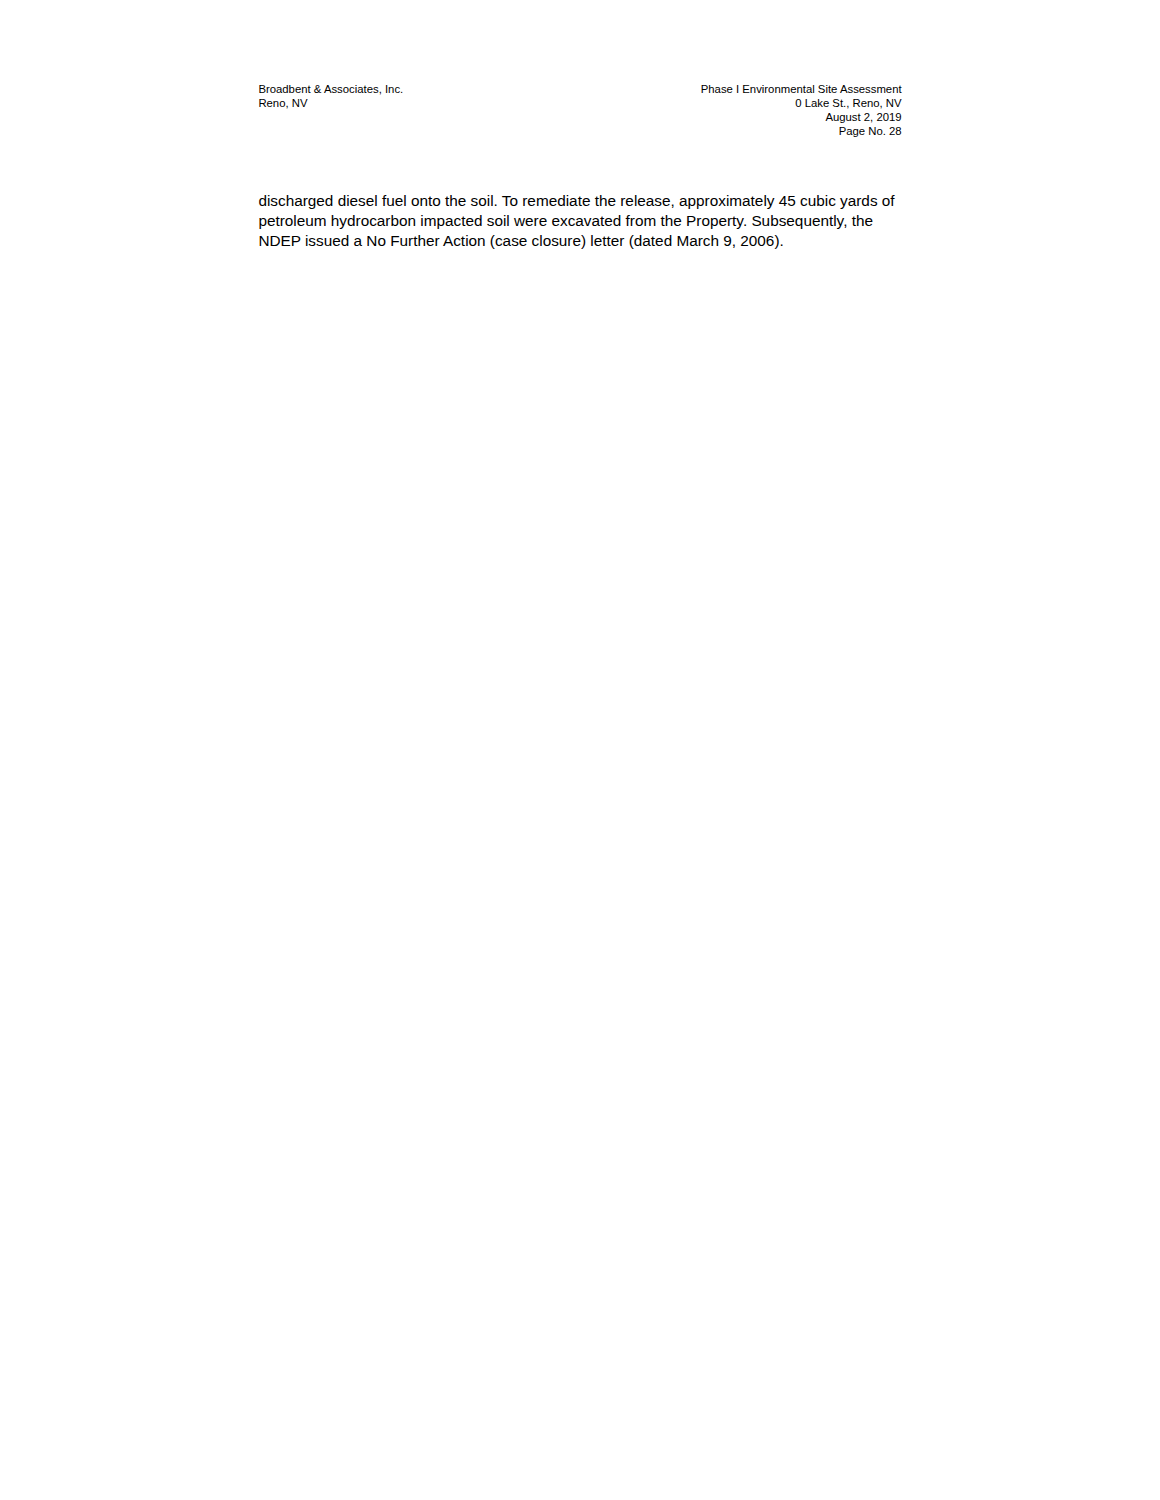Broadbent & Associates, Inc.
Reno, NV
Phase I Environmental Site Assessment
0 Lake St., Reno, NV
August 2, 2019
Page No. 28
discharged diesel fuel onto the soil. To remediate the release, approximately 45 cubic yards of petroleum hydrocarbon impacted soil were excavated from the Property. Subsequently, the NDEP issued a No Further Action (case closure) letter (dated March 9, 2006).